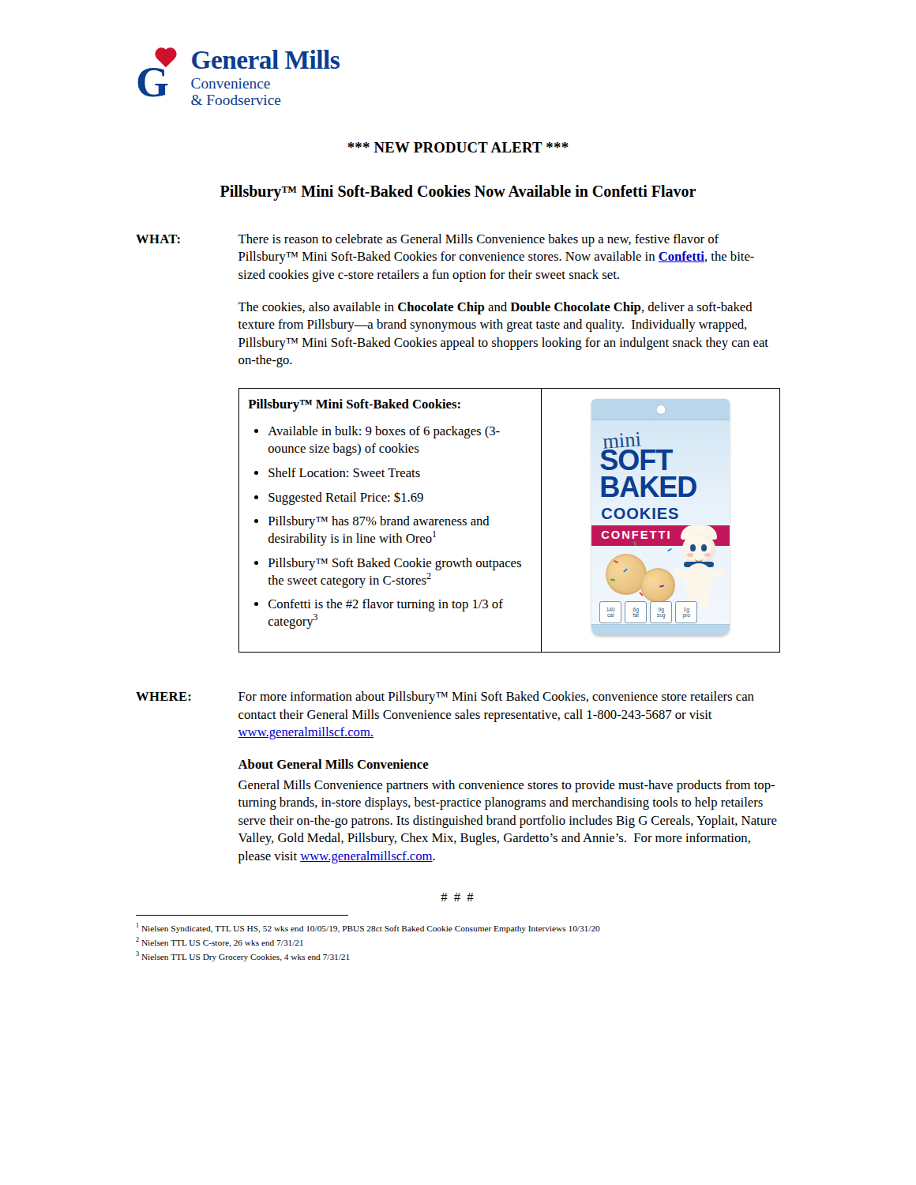G
General Mills
Convenience
& Foodservice
*** NEW PRODUCT ALERT ***
Pillsbury™ Mini Soft-Baked Cookies Now Available in Confetti Flavor
WHAT:
There is reason to celebrate as General Mills Convenience bakes up a new, festive flavor of Pillsbury™ Mini Soft-Baked Cookies for convenience stores. Now available in Confetti, the bite-sized cookies give c-store retailers a fun option for their sweet snack set.
The cookies, also available in Chocolate Chip and Double Chocolate Chip, deliver a soft-baked texture from Pillsbury—a brand synonymous with great taste and quality. Individually wrapped, Pillsbury™ Mini Soft-Baked Cookies appeal to shoppers looking for an indulgent snack they can eat on-the-go.
| Pillsbury™ Mini Soft-Baked Cookies: Available in bulk: 9 boxes of 6 packages (3-oounce size bags) of cookies Shelf Location: Sweet Treats Suggested Retail Price: $1.69 Pillsbury™ has 87% brand awareness and desirability is in line with Oreo 1 Pillsbury™ Soft Baked Cookie growth outpaces the sweet category in C-stores 2 Confetti is the #2 flavor turning in top 1/3 of category 3 | mini SOFT BAKED COOKIES CONFETTI 140 cal 6g fat 9g sug 1g pro |
WHERE:
For more information about Pillsbury™ Mini Soft Baked Cookies, convenience store retailers can contact their General Mills Convenience sales representative, call 1-800-243-5687 or visit www.generalmillscf.com.
About General Mills Convenience
General Mills Convenience partners with convenience stores to provide must-have products from top-turning brands, in-store displays, best-practice planograms and merchandising tools to help retailers serve their on-the-go patrons. Its distinguished brand portfolio includes Big G Cereals, Yoplait, Nature Valley, Gold Medal, Pillsbury, Chex Mix, Bugles, Gardetto’s and Annie’s. For more information, please visit www.generalmillscf.com.
# # #
1 Nielsen Syndicated, TTL US HS, 52 wks end 10/05/19, PBUS 28ct Soft Baked Cookie Consumer Empathy Interviews 10/31/20
2 Nielsen TTL US C-store, 26 wks end 7/31/21
3 Nielsen TTL US Dry Grocery Cookies, 4 wks end 7/31/21